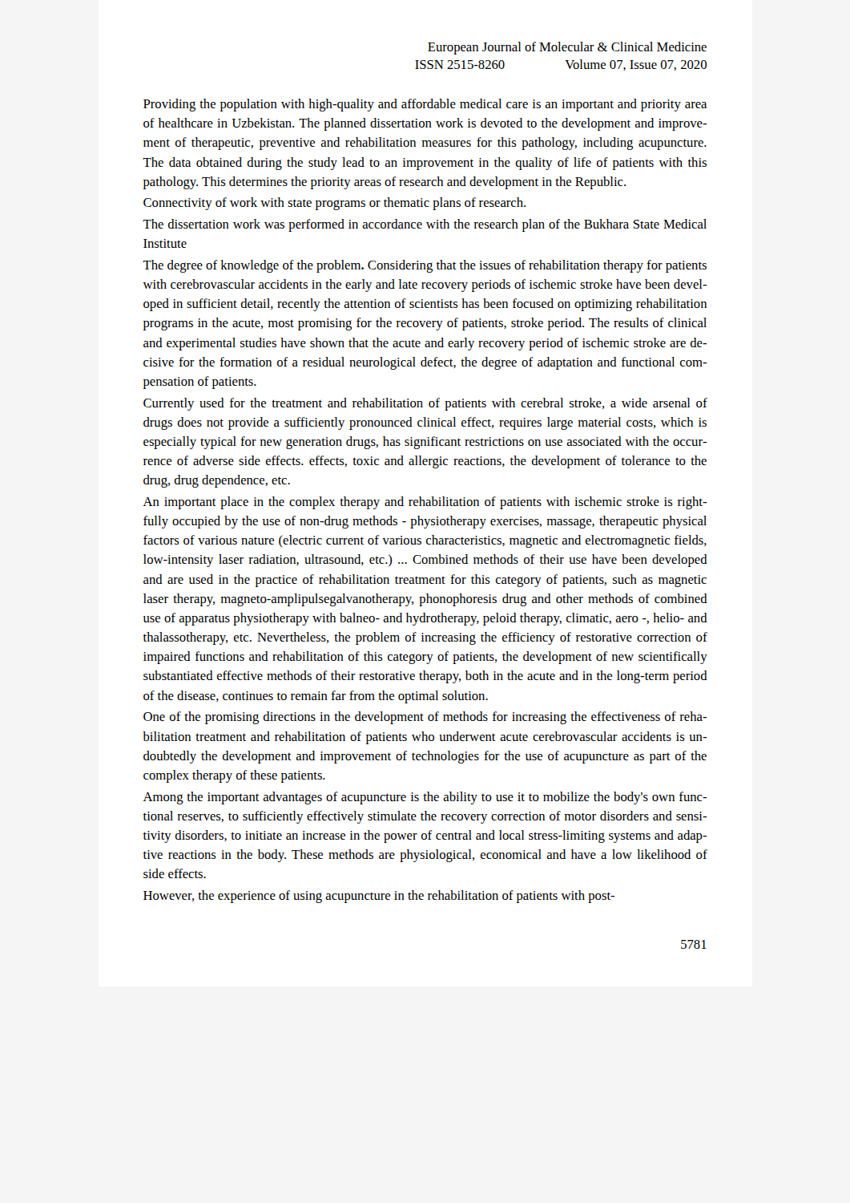European Journal of Molecular & Clinical Medicine ISSN 2515-8260 Volume 07, Issue 07, 2020
Providing the population with high-quality and affordable medical care is an important and priority area of healthcare in Uzbekistan. The planned dissertation work is devoted to the development and improvement of therapeutic, preventive and rehabilitation measures for this pathology, including acupuncture. The data obtained during the study lead to an improvement in the quality of life of patients with this pathology. This determines the priority areas of research and development in the Republic.
Connectivity of work with state programs or thematic plans of research.
The dissertation work was performed in accordance with the research plan of the Bukhara State Medical Institute
The degree of knowledge of the problem. Considering that the issues of rehabilitation therapy for patients with cerebrovascular accidents in the early and late recovery periods of ischemic stroke have been developed in sufficient detail, recently the attention of scientists has been focused on optimizing rehabilitation programs in the acute, most promising for the recovery of patients, stroke period. The results of clinical and experimental studies have shown that the acute and early recovery period of ischemic stroke are decisive for the formation of a residual neurological defect, the degree of adaptation and functional compensation of patients.
Currently used for the treatment and rehabilitation of patients with cerebral stroke, a wide arsenal of drugs does not provide a sufficiently pronounced clinical effect, requires large material costs, which is especially typical for new generation drugs, has significant restrictions on use associated with the occurrence of adverse side effects. effects, toxic and allergic reactions, the development of tolerance to the drug, drug dependence, etc.
An important place in the complex therapy and rehabilitation of patients with ischemic stroke is rightfully occupied by the use of non-drug methods - physiotherapy exercises, massage, therapeutic physical factors of various nature (electric current of various characteristics, magnetic and electromagnetic fields, low-intensity laser radiation, ultrasound, etc.) ... Combined methods of their use have been developed and are used in the practice of rehabilitation treatment for this category of patients, such as magnetic laser therapy, magneto-amplipulsegalvanotherapy, phonophoresis drug and other methods of combined use of apparatus physiotherapy with balneo- and hydrotherapy, peloid therapy, climatic, aero -, helio- and thalassotherapy, etc. Nevertheless, the problem of increasing the efficiency of restorative correction of impaired functions and rehabilitation of this category of patients, the development of new scientifically substantiated effective methods of their restorative therapy, both in the acute and in the long-term period of the disease, continues to remain far from the optimal solution.
One of the promising directions in the development of methods for increasing the effectiveness of rehabilitation treatment and rehabilitation of patients who underwent acute cerebrovascular accidents is undoubtedly the development and improvement of technologies for the use of acupuncture as part of the complex therapy of these patients.
Among the important advantages of acupuncture is the ability to use it to mobilize the body's own functional reserves, to sufficiently effectively stimulate the recovery correction of motor disorders and sensitivity disorders, to initiate an increase in the power of central and local stress-limiting systems and adaptive reactions in the body. These methods are physiological, economical and have a low likelihood of side effects.
However, the experience of using acupuncture in the rehabilitation of patients with post-
5781